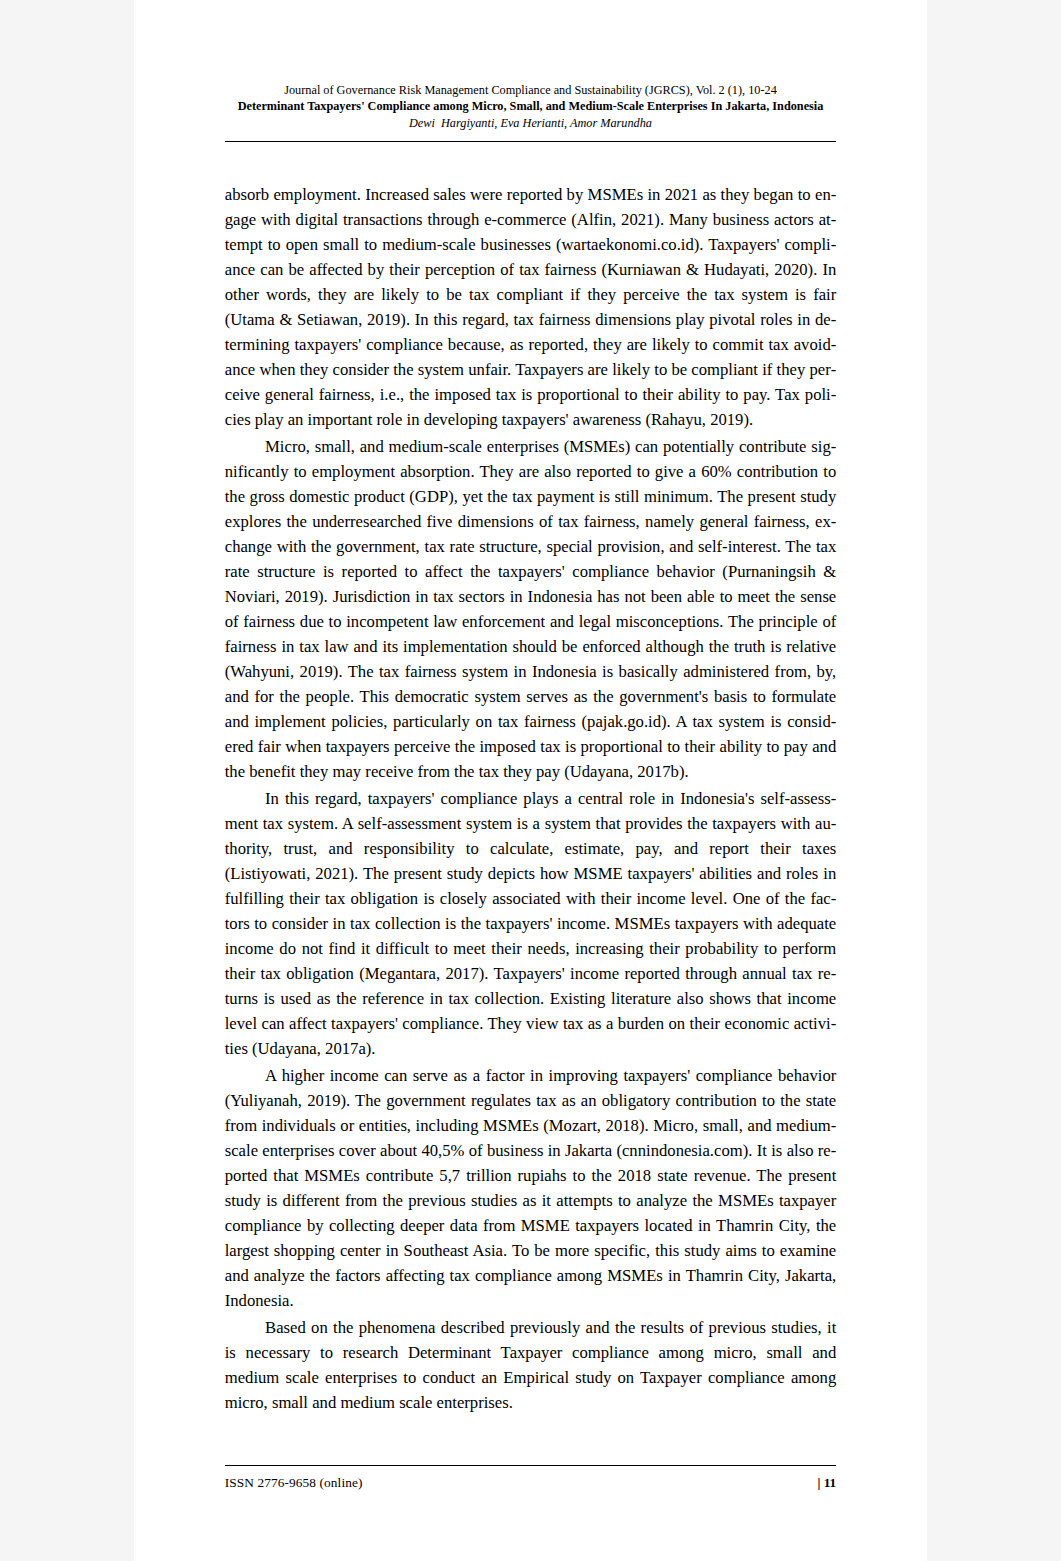Journal of Governance Risk Management Compliance and Sustainability (JGRCS), Vol. 2 (1), 10-24
Determinant Taxpayers' Compliance among Micro, Small, and Medium-Scale Enterprises In Jakarta, Indonesia
Dewi Hargiyanti, Eva Herianti, Amor Marundha
absorb employment. Increased sales were reported by MSMEs in 2021 as they began to engage with digital transactions through e-commerce (Alfin, 2021). Many business actors attempt to open small to medium-scale businesses (wartaekonomi.co.id). Taxpayers' compliance can be affected by their perception of tax fairness (Kurniawan & Hudayati, 2020). In other words, they are likely to be tax compliant if they perceive the tax system is fair (Utama & Setiawan, 2019). In this regard, tax fairness dimensions play pivotal roles in determining taxpayers' compliance because, as reported, they are likely to commit tax avoidance when they consider the system unfair. Taxpayers are likely to be compliant if they perceive general fairness, i.e., the imposed tax is proportional to their ability to pay. Tax policies play an important role in developing taxpayers' awareness (Rahayu, 2019).
Micro, small, and medium-scale enterprises (MSMEs) can potentially contribute significantly to employment absorption. They are also reported to give a 60% contribution to the gross domestic product (GDP), yet the tax payment is still minimum. The present study explores the underresearched five dimensions of tax fairness, namely general fairness, exchange with the government, tax rate structure, special provision, and self-interest. The tax rate structure is reported to affect the taxpayers' compliance behavior (Purnaningsih & Noviari, 2019). Jurisdiction in tax sectors in Indonesia has not been able to meet the sense of fairness due to incompetent law enforcement and legal misconceptions. The principle of fairness in tax law and its implementation should be enforced although the truth is relative (Wahyuni, 2019). The tax fairness system in Indonesia is basically administered from, by, and for the people. This democratic system serves as the government's basis to formulate and implement policies, particularly on tax fairness (pajak.go.id). A tax system is considered fair when taxpayers perceive the imposed tax is proportional to their ability to pay and the benefit they may receive from the tax they pay (Udayana, 2017b).
In this regard, taxpayers' compliance plays a central role in Indonesia's self-assessment tax system. A self-assessment system is a system that provides the taxpayers with authority, trust, and responsibility to calculate, estimate, pay, and report their taxes (Listiyowati, 2021). The present study depicts how MSME taxpayers' abilities and roles in fulfilling their tax obligation is closely associated with their income level. One of the factors to consider in tax collection is the taxpayers' income. MSMEs taxpayers with adequate income do not find it difficult to meet their needs, increasing their probability to perform their tax obligation (Megantara, 2017). Taxpayers' income reported through annual tax returns is used as the reference in tax collection. Existing literature also shows that income level can affect taxpayers' compliance. They view tax as a burden on their economic activities (Udayana, 2017a).
A higher income can serve as a factor in improving taxpayers' compliance behavior (Yuliyanah, 2019). The government regulates tax as an obligatory contribution to the state from individuals or entities, including MSMEs (Mozart, 2018). Micro, small, and medium-scale enterprises cover about 40,5% of business in Jakarta (cnnindonesia.com). It is also reported that MSMEs contribute 5,7 trillion rupiahs to the 2018 state revenue. The present study is different from the previous studies as it attempts to analyze the MSMEs taxpayer compliance by collecting deeper data from MSME taxpayers located in Thamrin City, the largest shopping center in Southeast Asia. To be more specific, this study aims to examine and analyze the factors affecting tax compliance among MSMEs in Thamrin City, Jakarta, Indonesia.
Based on the phenomena described previously and the results of previous studies, it is necessary to research Determinant Taxpayer compliance among micro, small and medium scale enterprises to conduct an Empirical study on Taxpayer compliance among micro, small and medium scale enterprises.
ISSN 2776-9658 (online) | 11